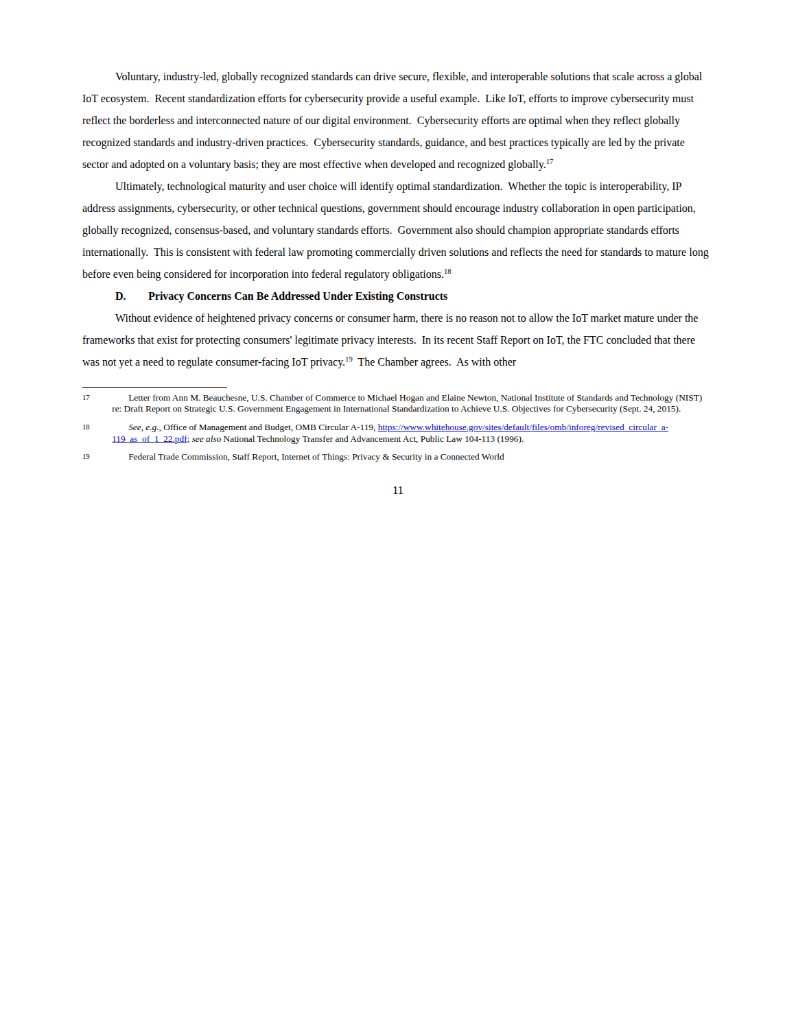Voluntary, industry-led, globally recognized standards can drive secure, flexible, and interoperable solutions that scale across a global IoT ecosystem. Recent standardization efforts for cybersecurity provide a useful example. Like IoT, efforts to improve cybersecurity must reflect the borderless and interconnected nature of our digital environment. Cybersecurity efforts are optimal when they reflect globally recognized standards and industry-driven practices. Cybersecurity standards, guidance, and best practices typically are led by the private sector and adopted on a voluntary basis; they are most effective when developed and recognized globally.17
Ultimately, technological maturity and user choice will identify optimal standardization. Whether the topic is interoperability, IP address assignments, cybersecurity, or other technical questions, government should encourage industry collaboration in open participation, globally recognized, consensus-based, and voluntary standards efforts. Government also should champion appropriate standards efforts internationally. This is consistent with federal law promoting commercially driven solutions and reflects the need for standards to mature long before even being considered for incorporation into federal regulatory obligations.18
D. Privacy Concerns Can Be Addressed Under Existing Constructs
Without evidence of heightened privacy concerns or consumer harm, there is no reason not to allow the IoT market mature under the frameworks that exist for protecting consumers' legitimate privacy interests. In its recent Staff Report on IoT, the FTC concluded that there was not yet a need to regulate consumer-facing IoT privacy.19 The Chamber agrees. As with other
17 Letter from Ann M. Beauchesne, U.S. Chamber of Commerce to Michael Hogan and Elaine Newton, National Institute of Standards and Technology (NIST) re: Draft Report on Strategic U.S. Government Engagement in International Standardization to Achieve U.S. Objectives for Cybersecurity (Sept. 24, 2015).
18 See, e.g., Office of Management and Budget, OMB Circular A-119, https://www.whitehouse.gov/sites/default/files/omb/inforeg/revised_circular_a-119_as_of_1_22.pdf; see also National Technology Transfer and Advancement Act, Public Law 104-113 (1996).
19 Federal Trade Commission, Staff Report, Internet of Things: Privacy & Security in a Connected World
11